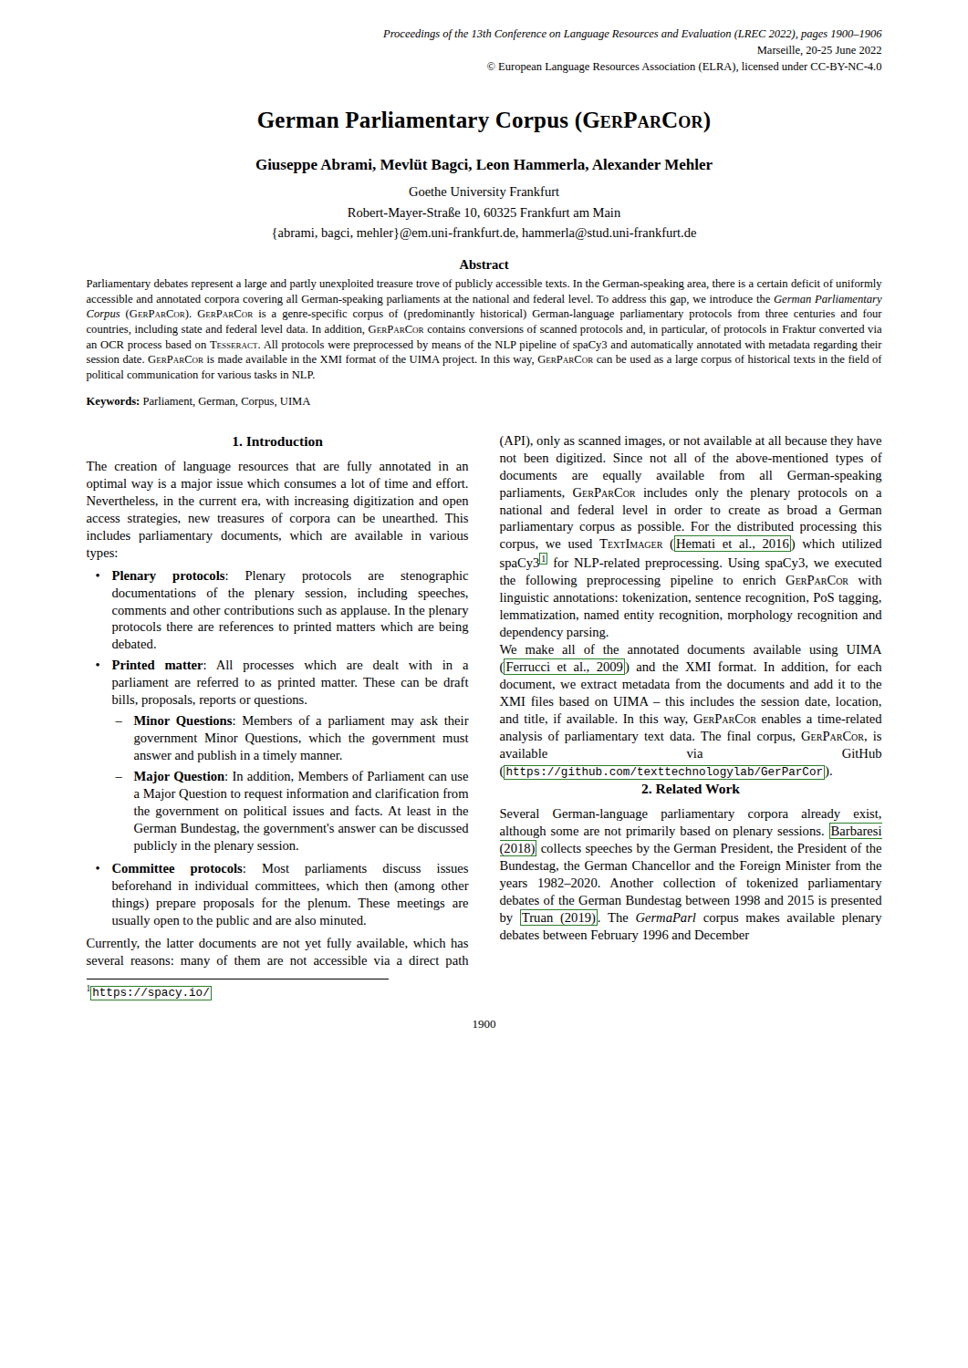Proceedings of the 13th Conference on Language Resources and Evaluation (LREC 2022), pages 1900–1906
Marseille, 20-25 June 2022
© European Language Resources Association (ELRA), licensed under CC-BY-NC-4.0
German Parliamentary Corpus (GerParCor)
Giuseppe Abrami, Mevlüt Bagci, Leon Hammerla, Alexander Mehler
Goethe University Frankfurt
Robert-Mayer-Straße 10, 60325 Frankfurt am Main
{abrami, bagci, mehler}@em.uni-frankfurt.de, hammerla@stud.uni-frankfurt.de
Abstract
Parliamentary debates represent a large and partly unexploited treasure trove of publicly accessible texts. In the German-speaking area, there is a certain deficit of uniformly accessible and annotated corpora covering all German-speaking parliaments at the national and federal level. To address this gap, we introduce the German Parliamentary Corpus (GerParCor). GerParCor is a genre-specific corpus of (predominantly historical) German-language parliamentary protocols from three centuries and four countries, including state and federal level data. In addition, GerParCor contains conversions of scanned protocols and, in particular, of protocols in Fraktur converted via an OCR process based on Tesseract. All protocols were preprocessed by means of the NLP pipeline of spaCy3 and automatically annotated with metadata regarding their session date. GerParCor is made available in the XMI format of the UIMA project. In this way, GerParCor can be used as a large corpus of historical texts in the field of political communication for various tasks in NLP.
Keywords: Parliament, German, Corpus, UIMA
1. Introduction
The creation of language resources that are fully annotated in an optimal way is a major issue which consumes a lot of time and effort. Nevertheless, in the current era, with increasing digitization and open access strategies, new treasures of corpora can be unearthed. This includes parliamentary documents, which are available in various types:
Plenary protocols: Plenary protocols are stenographic documentations of the plenary session, including speeches, comments and other contributions such as applause. In the plenary protocols there are references to printed matters which are being debated.
Printed matter: All processes which are dealt with in a parliament are referred to as printed matter. These can be draft bills, proposals, reports or questions.
Minor Questions: Members of a parliament may ask their government Minor Questions, which the government must answer and publish in a timely manner.
Major Question: In addition, Members of Parliament can use a Major Question to request information and clarification from the government on political issues and facts. At least in the German Bundestag, the government's answer can be discussed publicly in the plenary session.
Committee protocols: Most parliaments discuss issues beforehand in individual committees, which then (among other things) prepare proposals for the plenum. These meetings are usually open to the public and are also minuted.
Currently, the latter documents are not yet fully available, which has several reasons: many of them are not accessible via a direct path (API), only as scanned images, or not available at all because they have not been digitized. Since not all of the above-mentioned types of documents are equally available from all German-speaking parliaments, GerParCor includes only the plenary protocols on a national and federal level in order to create as broad a German parliamentary corpus as possible. For the distributed processing this corpus, we used TextImager (Hemati et al., 2016) which utilized spaCy31 for NLP-related preprocessing. Using spaCy3, we executed the following preprocessing pipeline to enrich GerParCor with linguistic annotations: tokenization, sentence recognition, PoS tagging, lemmatization, named entity recognition, morphology recognition and dependency parsing.
We make all of the annotated documents available using UIMA (Ferrucci et al., 2009) and the XMI format. In addition, for each document, we extract metadata from the documents and add it to the XMI files based on UIMA – this includes the session date, location, and title, if available. In this way, GerParCor enables a time-related analysis of parliamentary text data. The final corpus, GerParCor, is available via GitHub (https://github.com/texttechnologylab/GerParCor).
2. Related Work
Several German-language parliamentary corpora already exist, although some are not primarily based on plenary sessions. Barbaresi (2018) collects speeches by the German President, the President of the Bundestag, the German Chancellor and the Foreign Minister from the years 1982–2020. Another collection of tokenized parliamentary debates of the German Bundestag between 1998 and 2015 is presented by Truan (2019). The GermaParl corpus makes available plenary debates between February 1996 and December
1 https://spacy.io/
1900